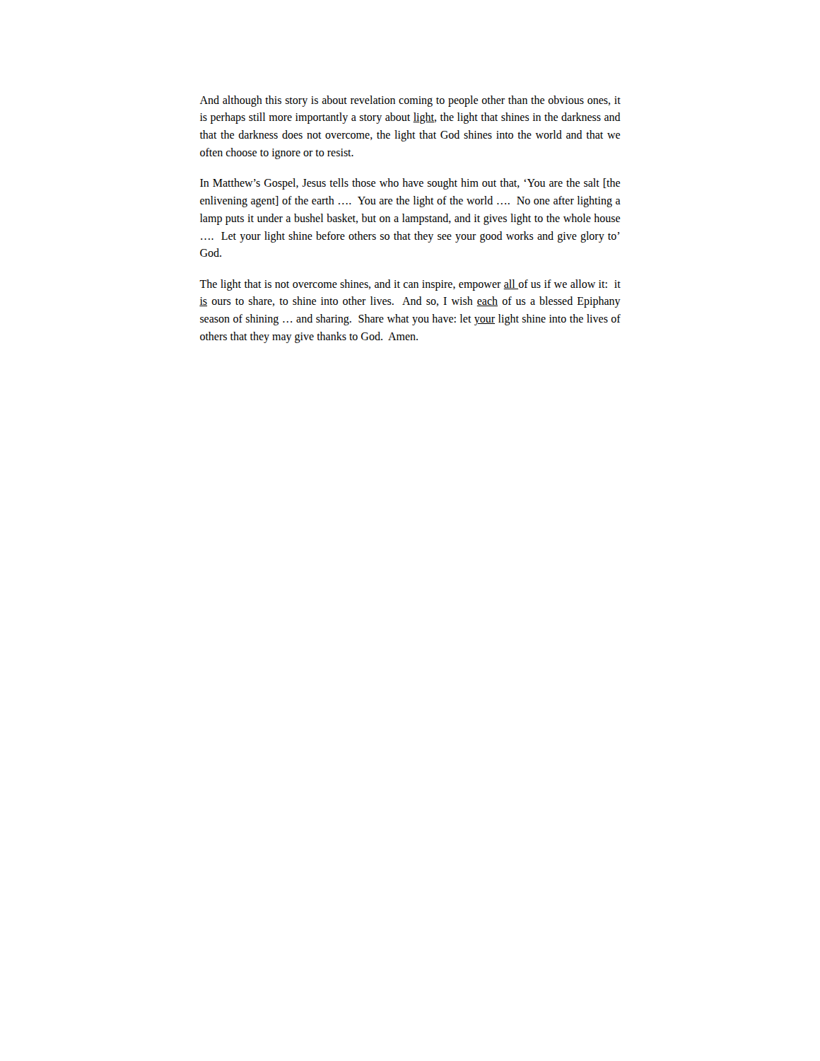And although this story is about revelation coming to people other than the obvious ones, it is perhaps still more importantly a story about light, the light that shines in the darkness and that the darkness does not overcome, the light that God shines into the world and that we often choose to ignore or to resist.
In Matthew’s Gospel, Jesus tells those who have sought him out that, ‘You are the salt [the enlivening agent] of the earth …. You are the light of the world …. No one after lighting a lamp puts it under a bushel basket, but on a lampstand, and it gives light to the whole house …. Let your light shine before others so that they see your good works and give glory to’ God.
The light that is not overcome shines, and it can inspire, empower all of us if we allow it: it is ours to share, to shine into other lives. And so, I wish each of us a blessed Epiphany season of shining … and sharing. Share what you have: let your light shine into the lives of others that they may give thanks to God. Amen.